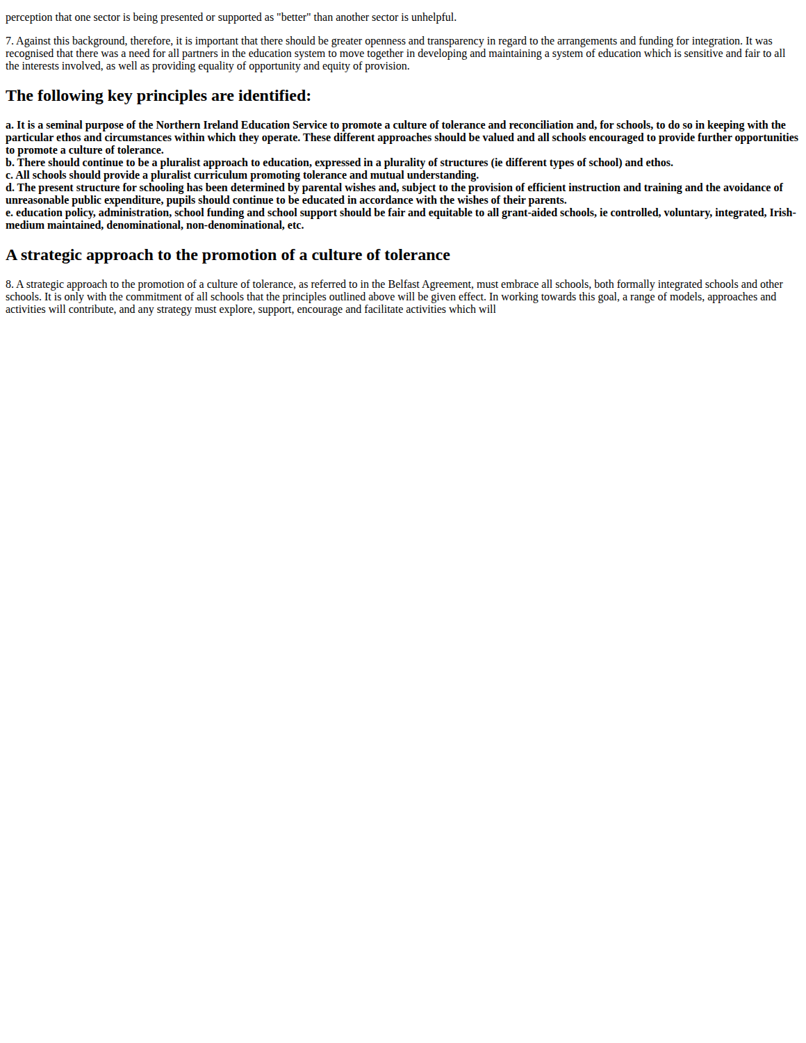perception that one sector is being presented or supported as "better" than another sector is unhelpful.
7. Against this background, therefore, it is important that there should be greater openness and transparency in regard to the arrangements and funding for integration. It was recognised that there was a need for all partners in the education system to move together in developing and maintaining a system of education which is sensitive and fair to all the interests involved, as well as providing equality of opportunity and equity of provision.
The following key principles are identified:
a. It is a seminal purpose of the Northern Ireland Education Service to promote a culture of tolerance and reconciliation and, for schools, to do so in keeping with the particular ethos and circumstances within which they operate. These different approaches should be valued and all schools encouraged to provide further opportunities to promote a culture of tolerance.
b. There should continue to be a pluralist approach to education, expressed in a plurality of structures (ie different types of school) and ethos.
c. All schools should provide a pluralist curriculum promoting tolerance and mutual understanding.
d. The present structure for schooling has been determined by parental wishes and, subject to the provision of efficient instruction and training and the avoidance of unreasonable public expenditure, pupils should continue to be educated in accordance with the wishes of their parents.
e. education policy, administration, school funding and school support should be fair and equitable to all grant-aided schools, ie controlled, voluntary, integrated, Irish-medium maintained, denominational, non-denominational, etc.
A strategic approach to the promotion of a culture of tolerance
8. A strategic approach to the promotion of a culture of tolerance, as referred to in the Belfast Agreement, must embrace all schools, both formally integrated schools and other schools. It is only with the commitment of all schools that the principles outlined above will be given effect. In working towards this goal, a range of models, approaches and activities will contribute, and any strategy must explore, support, encourage and facilitate activities which will